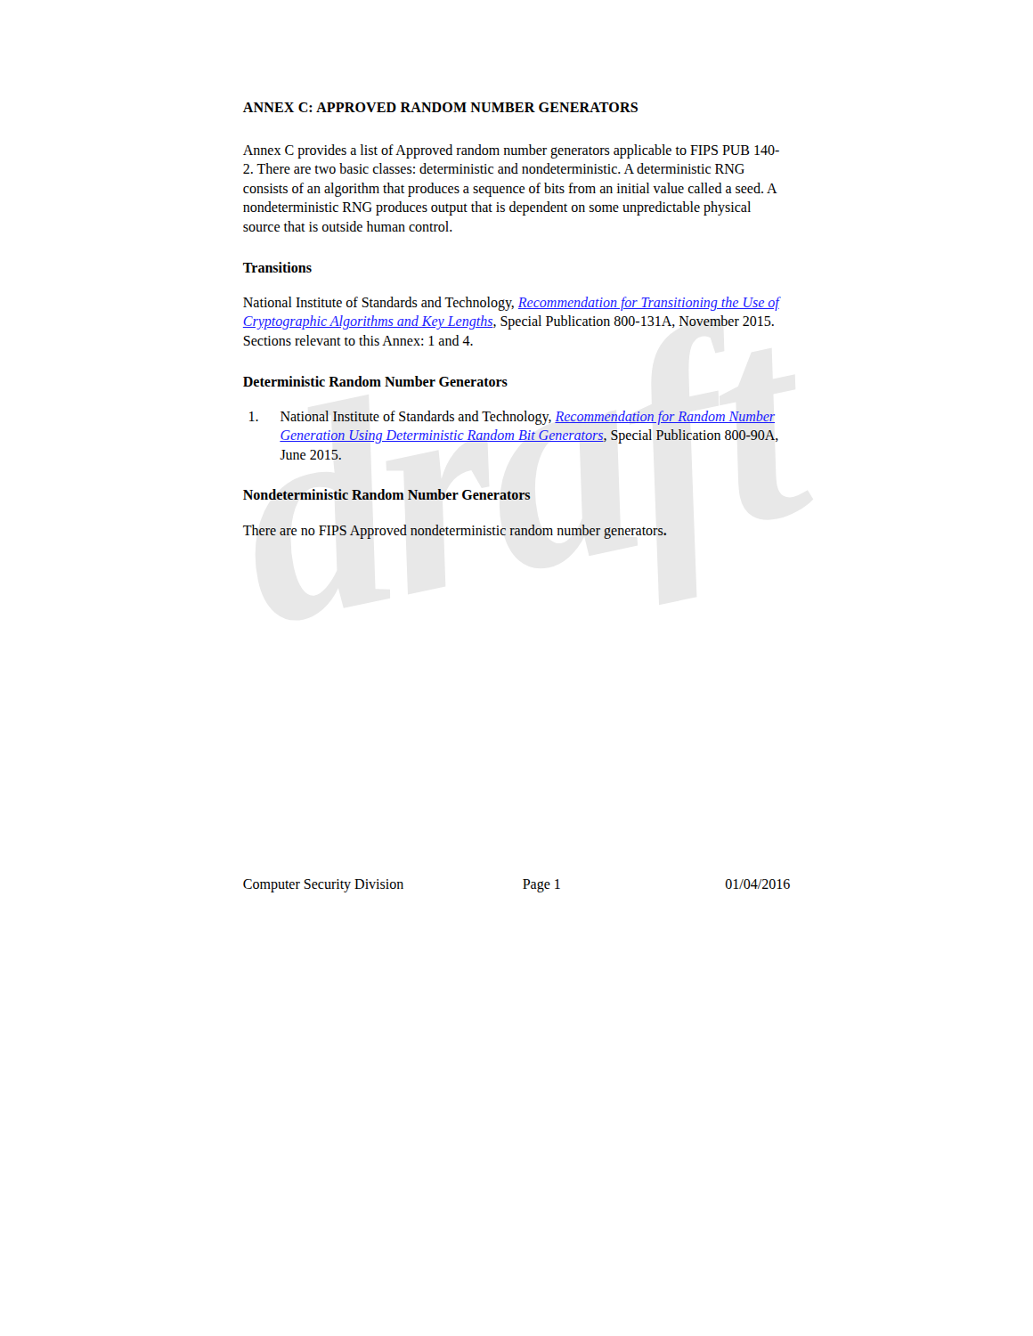draft
ANNEX C: APPROVED RANDOM NUMBER GENERATORS
Annex C provides a list of Approved random number generators applicable to FIPS PUB 140-2. There are two basic classes: deterministic and nondeterministic. A deterministic RNG consists of an algorithm that produces a sequence of bits from an initial value called a seed. A nondeterministic RNG produces output that is dependent on some unpredictable physical source that is outside human control.
Transitions
National Institute of Standards and Technology, Recommendation for Transitioning the Use of Cryptographic Algorithms and Key Lengths, Special Publication 800-131A, November 2015. Sections relevant to this Annex: 1 and 4.
Deterministic Random Number Generators
National Institute of Standards and Technology, Recommendation for Random Number Generation Using Deterministic Random Bit Generators, Special Publication 800-90A, June 2015.
Nondeterministic Random Number Generators
There are no FIPS Approved nondeterministic random number generators.
Computer Security Division
Page 1
01/04/2016